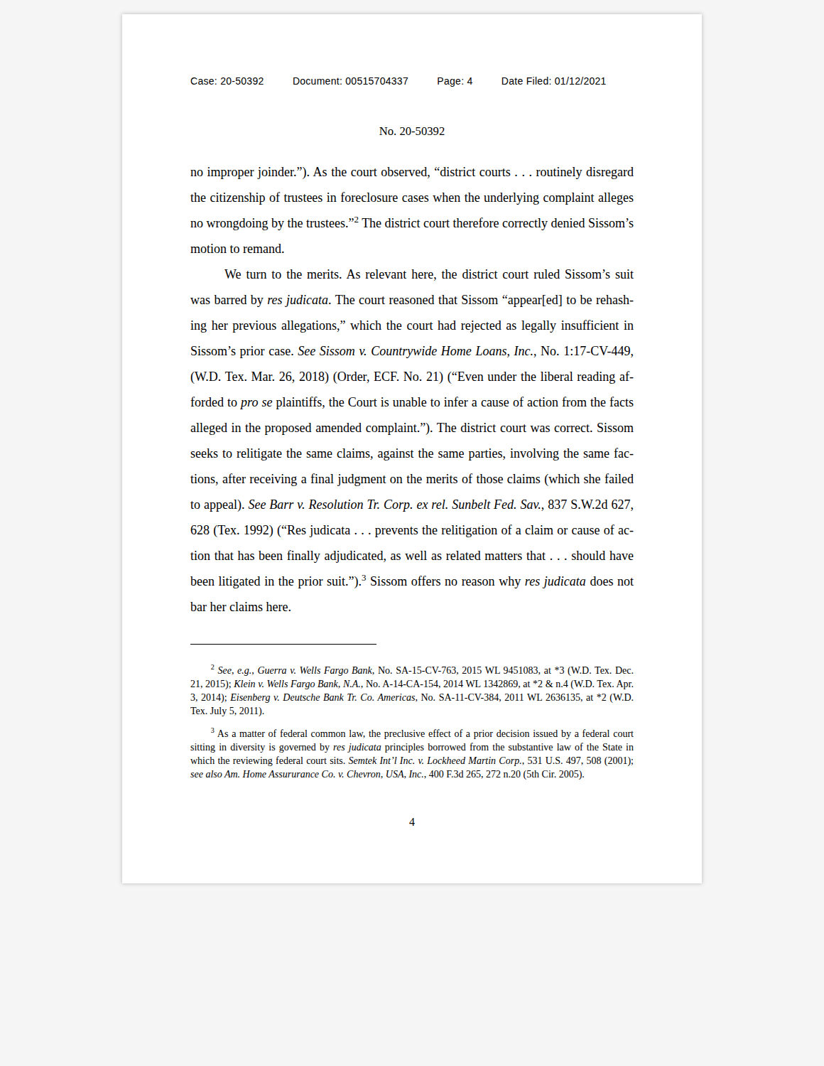Case: 20-50392 Document: 00515704337 Page: 4 Date Filed: 01/12/2021
No. 20-50392
no improper joinder.”). As the court observed, “district courts . . . routinely disregard the citizenship of trustees in foreclosure cases when the underlying complaint alleges no wrongdoing by the trustees.”2 The district court therefore correctly denied Sissom’s motion to remand.
We turn to the merits. As relevant here, the district court ruled Sissom’s suit was barred by res judicata. The court reasoned that Sissom “appear[ed] to be rehashing her previous allegations,” which the court had rejected as legally insufficient in Sissom’s prior case. See Sissom v. Countrywide Home Loans, Inc., No. 1:17-CV-449, (W.D. Tex. Mar. 26, 2018) (Order, ECF. No. 21) (“Even under the liberal reading afforded to pro se plaintiffs, the Court is unable to infer a cause of action from the facts alleged in the proposed amended complaint.”). The district court was correct. Sissom seeks to relitigate the same claims, against the same parties, involving the same factions, after receiving a final judgment on the merits of those claims (which she failed to appeal). See Barr v. Resolution Tr. Corp. ex rel. Sunbelt Fed. Sav., 837 S.W.2d 627, 628 (Tex. 1992) (“Res judicata . . . prevents the relitigation of a claim or cause of action that has been finally adjudicated, as well as related matters that . . . should have been litigated in the prior suit.”).3 Sissom offers no reason why res judicata does not bar her claims here.
2 See, e.g., Guerra v. Wells Fargo Bank, No. SA-15-CV-763, 2015 WL 9451083, at *3 (W.D. Tex. Dec. 21, 2015); Klein v. Wells Fargo Bank, N.A., No. A-14-CA-154, 2014 WL 1342869, at *2 & n.4 (W.D. Tex. Apr. 3, 2014); Eisenberg v. Deutsche Bank Tr. Co. Americas, No. SA-11-CV-384, 2011 WL 2636135, at *2 (W.D. Tex. July 5, 2011).
3 As a matter of federal common law, the preclusive effect of a prior decision issued by a federal court sitting in diversity is governed by res judicata principles borrowed from the substantive law of the State in which the reviewing federal court sits. Semtek Int’l Inc. v. Lockheed Martin Corp., 531 U.S. 497, 508 (2001); see also Am. Home Assururance Co. v. Chevron, USA, Inc., 400 F.3d 265, 272 n.20 (5th Cir. 2005).
4